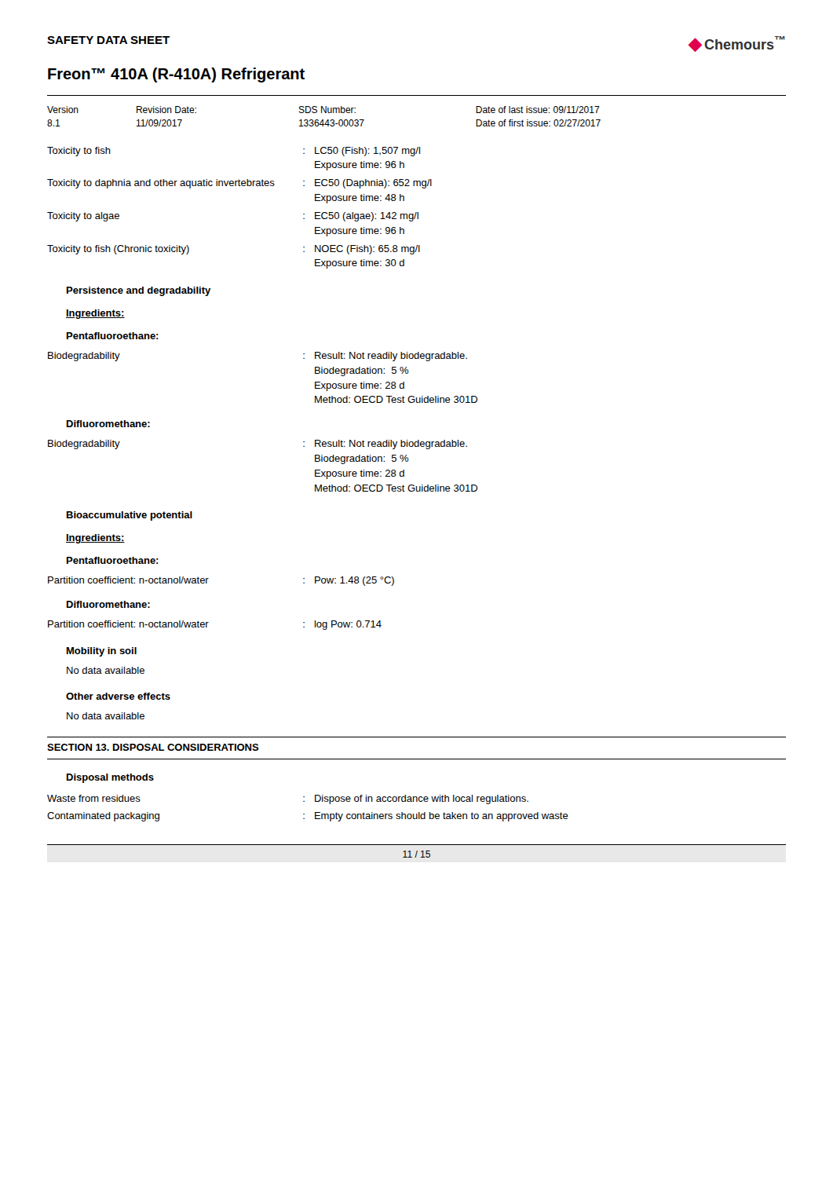◆ Chemours™
SAFETY DATA SHEET
Freon™ 410A (R-410A) Refrigerant
| Version 8.1 | Revision Date: 11/09/2017 | SDS Number: 1336443-00037 | Date of last issue: 09/11/2017 Date of first issue: 02/27/2017 |
| Toxicity to fish | : | LC50 (Fish): 1,507 mg/l Exposure time: 96 h |
| Toxicity to daphnia and other aquatic invertebrates | : | EC50 (Daphnia): 652 mg/l Exposure time: 48 h |
| Toxicity to algae | : | EC50 (algae): 142 mg/l Exposure time: 96 h |
| Toxicity to fish (Chronic toxicity) | : | NOEC (Fish): 65.8 mg/l Exposure time: 30 d |
Persistence and degradability
Ingredients:
Pentafluoroethane:
| Biodegradability | : | Result: Not readily biodegradable. Biodegradation: 5 % Exposure time: 28 d Method: OECD Test Guideline 301D |
Difluoromethane:
| Biodegradability | : | Result: Not readily biodegradable. Biodegradation: 5 % Exposure time: 28 d Method: OECD Test Guideline 301D |
Bioaccumulative potential
Ingredients:
Pentafluoroethane:
| Partition coefficient: n-octanol/water | : | Pow: 1.48 (25 °C) |
Difluoromethane:
| Partition coefficient: n-octanol/water | : | log Pow: 0.714 |
Mobility in soil
No data available
Other adverse effects
No data available
SECTION 13. DISPOSAL CONSIDERATIONS
Disposal methods
| Waste from residues | : | Dispose of in accordance with local regulations. |
| Contaminated packaging | : | Empty containers should be taken to an approved waste |
11 / 15